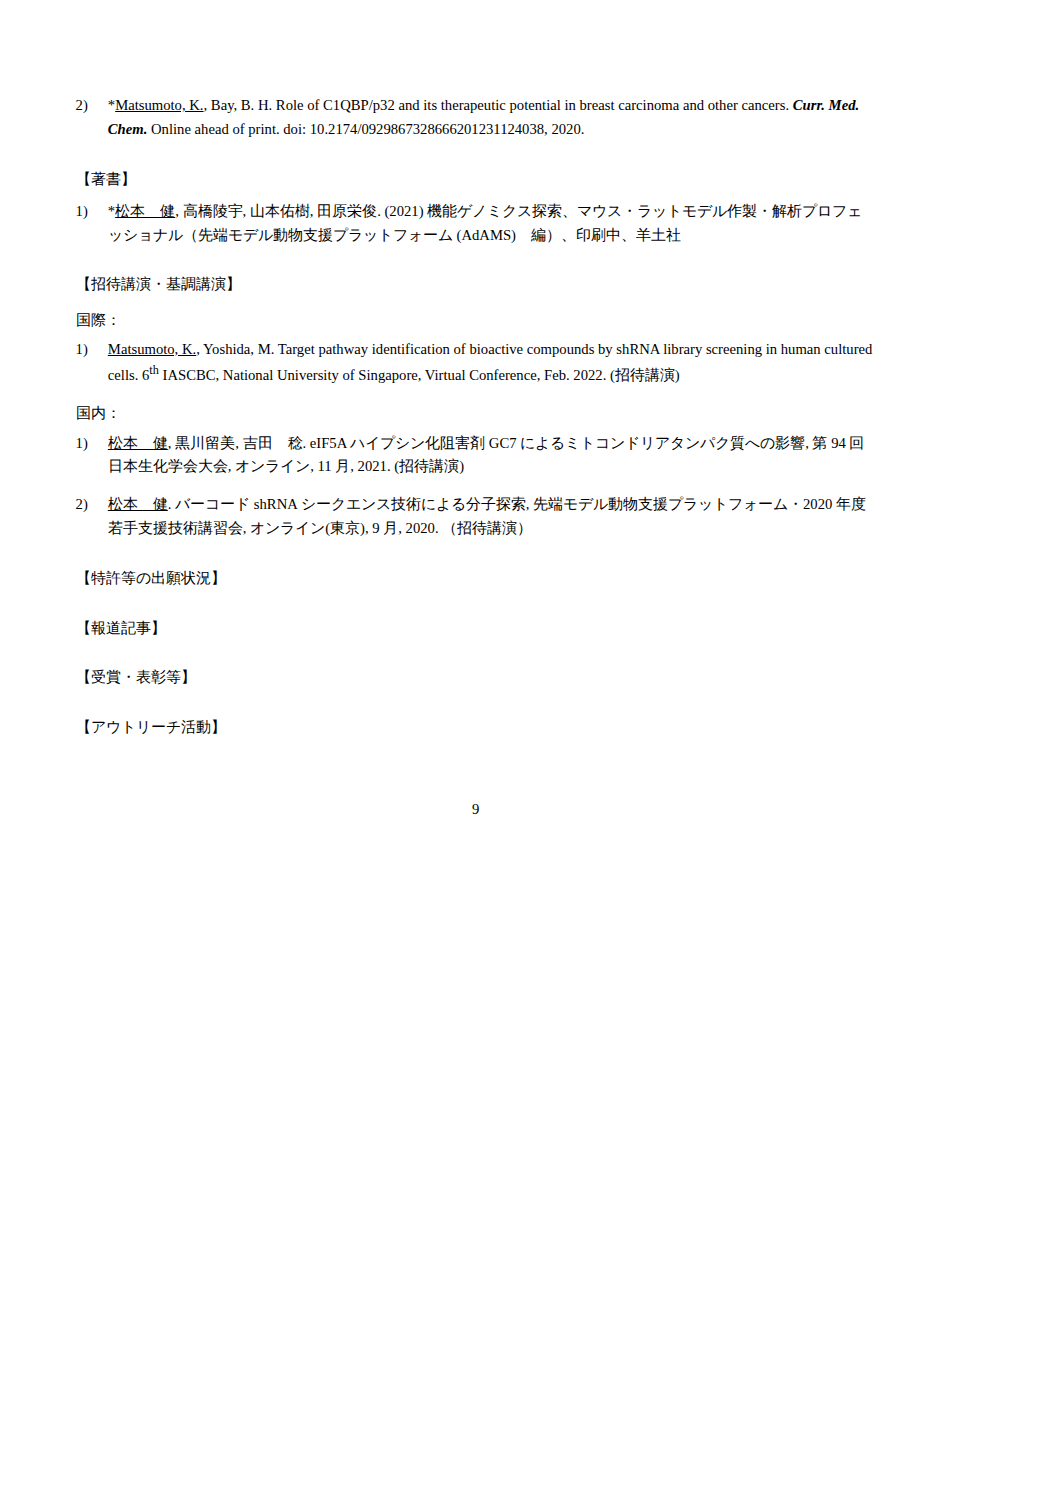2)
*Matsumoto, K., Bay, B. H. Role of C1QBP/p32 and its therapeutic potential in breast carcinoma and other cancers. Curr. Med. Chem. Online ahead of print. doi: 10.2174/0929867328666201231124038, 2020.
【著書】
1)
*松本　健, 高橋陵宇, 山本佑樹, 田原栄俊. (2021) 機能ゲノミクス探索、マウス・ラットモデル作製・解析プロフェッショナル（先端モデル動物支援プラットフォーム (AdAMS)　編）、印刷中、羊土社
【招待講演・基調講演】
国際：
1)
Matsumoto, K., Yoshida, M. Target pathway identification of bioactive compounds by shRNA library screening in human cultured cells. 6th IASCBC, National University of Singapore, Virtual Conference, Feb. 2022. (招待講演)
国内：
1)
松本　健, 黒川留美, 吉田　稔. eIF5A ハイプシン化阻害剤 GC7 によるミトコンドリアタンパク質への影響, 第 94 回日本生化学会大会, オンライン, 11 月, 2021. (招待講演)
2)
松本　健. バーコード shRNA シークエンス技術による分子探索, 先端モデル動物支援プラットフォーム・2020 年度 若手支援技術講習会, オンライン(東京), 9 月, 2020. （招待講演）
【特許等の出願状況】
【報道記事】
【受賞・表彰等】
【アウトリーチ活動】
9